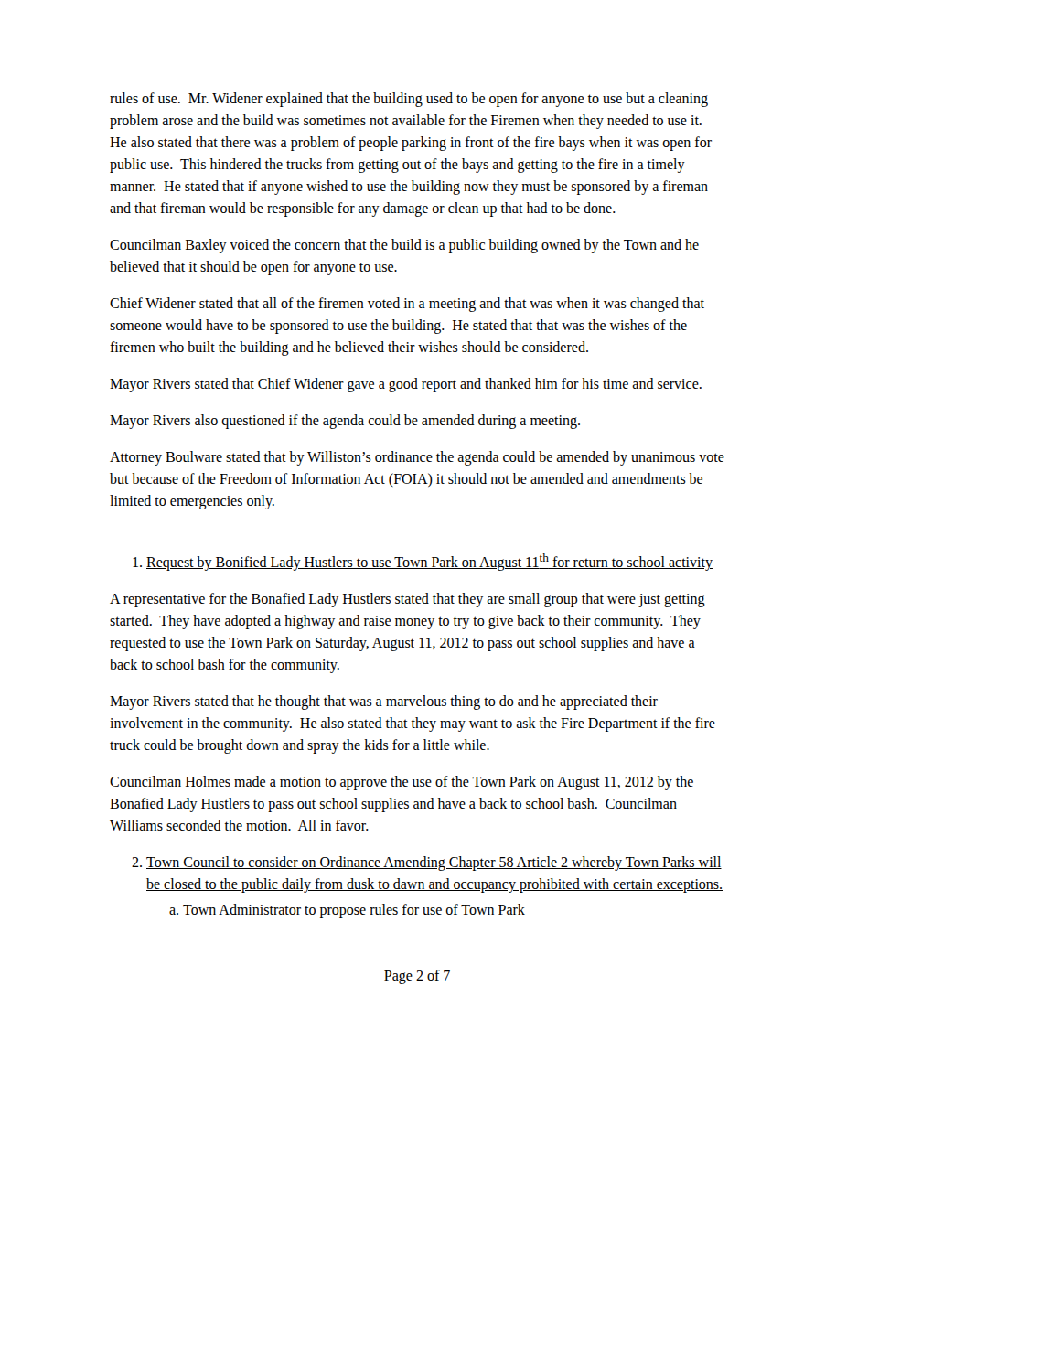rules of use. Mr. Widener explained that the building used to be open for anyone to use but a cleaning problem arose and the build was sometimes not available for the Firemen when they needed to use it. He also stated that there was a problem of people parking in front of the fire bays when it was open for public use. This hindered the trucks from getting out of the bays and getting to the fire in a timely manner. He stated that if anyone wished to use the building now they must be sponsored by a fireman and that fireman would be responsible for any damage or clean up that had to be done.
Councilman Baxley voiced the concern that the build is a public building owned by the Town and he believed that it should be open for anyone to use.
Chief Widener stated that all of the firemen voted in a meeting and that was when it was changed that someone would have to be sponsored to use the building. He stated that that was the wishes of the firemen who built the building and he believed their wishes should be considered.
Mayor Rivers stated that Chief Widener gave a good report and thanked him for his time and service.
Mayor Rivers also questioned if the agenda could be amended during a meeting.
Attorney Boulware stated that by Williston’s ordinance the agenda could be amended by unanimous vote but because of the Freedom of Information Act (FOIA) it should not be amended and amendments be limited to emergencies only.
Request by Bonified Lady Hustlers to use Town Park on August 11th for return to school activity
A representative for the Bonafied Lady Hustlers stated that they are small group that were just getting started. They have adopted a highway and raise money to try to give back to their community. They requested to use the Town Park on Saturday, August 11, 2012 to pass out school supplies and have a back to school bash for the community.
Mayor Rivers stated that he thought that was a marvelous thing to do and he appreciated their involvement in the community. He also stated that they may want to ask the Fire Department if the fire truck could be brought down and spray the kids for a little while.
Councilman Holmes made a motion to approve the use of the Town Park on August 11, 2012 by the Bonafied Lady Hustlers to pass out school supplies and have a back to school bash. Councilman Williams seconded the motion. All in favor.
Town Council to consider on Ordinance Amending Chapter 58 Article 2 whereby Town Parks will be closed to the public daily from dusk to dawn and occupancy prohibited with certain exceptions.
Town Administrator to propose rules for use of Town Park
Page 2 of 7